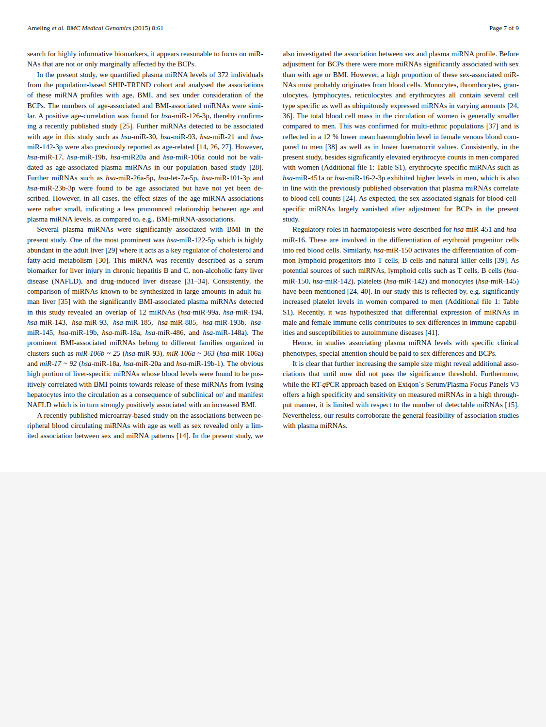Ameling et al. BMC Medical Genomics (2015) 8:61 Page 7 of 9
search for highly informative biomarkers, it appears reasonable to focus on miRNAs that are not or only marginally affected by the BCPs.
In the present study, we quantified plasma miRNA levels of 372 individuals from the population-based SHIP-TREND cohort and analysed the associations of these miRNA profiles with age, BMI, and sex under consideration of the BCPs. The numbers of age-associated and BMI-associated miRNAs were similar. A positive age-correlation was found for hsa-miR-126-3p, thereby confirming a recently published study [25]. Further miRNAs detected to be associated with age in this study such as hsa-miR-30, hsa-miR-93, hsa-miR-21 and hsa-miR-142-3p were also previously reported as age-related [14, 26, 27]. However, hsa-miR-17, hsa-miR-19b, hsa-miR20a and hsa-miR-106a could not be validated as age-associated plasma miRNAs in our population based study [28]. Further miRNAs such as hsa-miR-26a-5p, hsa-let-7a-5p, hsa-miR-101-3p and hsa-miR-23b-3p were found to be age associated but have not yet been described. However, in all cases, the effect sizes of the age-miRNA-associations were rather small, indicating a less pronounced relationship between age and plasma miRNA levels, as compared to, e.g., BMI-miRNA-associations.
Several plasma miRNAs were significantly associated with BMI in the present study. One of the most prominent was hsa-miR-122-5p which is highly abundant in the adult liver [29] where it acts as a key regulator of cholesterol and fatty-acid metabolism [30]. This miRNA was recently described as a serum biomarker for liver injury in chronic hepatitis B and C, non-alcoholic fatty liver disease (NAFLD), and drug-induced liver disease [31–34]. Consistently, the comparison of miRNAs known to be synthesized in large amounts in adult human liver [35] with the significantly BMI-associated plasma miRNAs detected in this study revealed an overlap of 12 miRNAs (hsa-miR-99a, hsa-miR-194, hsa-miR-143, hsa-miR-93, hsa-miR-185, hsa-miR-885, hsa-miR-193b, hsa-miR-145, hsa-miR-19b, hsa-miR-18a, hsa-miR-486, and hsa-miR-148a). The prominent BMI-associated miRNAs belong to different families organized in clusters such as miR-106b ~ 25 (hsa-miR-93), miR-106a ~ 363 (hsa-miR-106a) and miR-17 ~ 92 (hsa-miR-18a, hsa-miR-20a and hsa-miR-19b-1). The obvious high portion of liver-specific miRNAs whose blood levels were found to be positively correlated with BMI points towards release of these miRNAs from lysing hepatocytes into the circulation as a consequence of subclinical or/ and manifest NAFLD which is in turn strongly positively associated with an increased BMI.
A recently published microarray-based study on the associations between peripheral blood circulating miRNAs with age as well as sex revealed only a limited association between sex and miRNA patterns [14]. In the present study, we also investigated the association between sex and plasma miRNA profile. Before adjustment for BCPs there were more miRNAs significantly associated with sex than with age or BMI. However, a high proportion of these sex-associated miRNAs most probably originates from blood cells. Monocytes, thrombocytes, granulocytes, lymphocytes, reticulocytes and erythrocytes all contain several cell type specific as well as ubiquitously expressed miRNAs in varying amounts [24, 36]. The total blood cell mass in the circulation of women is generally smaller compared to men. This was confirmed for multi-ethnic populations [37] and is reflected in a 12 % lower mean haemoglobin level in female venous blood compared to men [38] as well as in lower haematocrit values. Consistently, in the present study, besides significantly elevated erythrocyte counts in men compared with women (Additional file 1: Table S1), erythrocyte-specific miRNAs such as hsa-miR-451a or hsa-miR-16-2-3p exhibited higher levels in men, which is also in line with the previously published observation that plasma miRNAs correlate to blood cell counts [24]. As expected, the sex-associated signals for blood-cell-specific miRNAs largely vanished after adjustment for BCPs in the present study.
Regulatory roles in haematopoiesis were described for hsa-miR-451 and hsa-miR-16. These are involved in the differentiation of erythroid progenitor cells into red blood cells. Similarly, hsa-miR-150 activates the differentiation of common lymphoid progenitors into T cells, B cells and natural killer cells [39]. As potential sources of such miRNAs, lymphoid cells such as T cells, B cells (hsa-miR-150, hsa-miR-142), platelets (hsa-miR-142) and monocytes (hsa-miR-145) have been mentioned [24, 40]. In our study this is reflected by, e.g. significantly increased platelet levels in women compared to men (Additional file 1: Table S1). Recently, it was hypothesized that differential expression of miRNAs in male and female immune cells contributes to sex differences in immune capabilities and susceptibilities to autoimmune diseases [41].
Hence, in studies associating plasma miRNA levels with specific clinical phenotypes, special attention should be paid to sex differences and BCPs.
It is clear that further increasing the sample size might reveal additional associations that until now did not pass the significance threshold. Furthermore, while the RT-q PCR approach based on Exiqon´s Serum/Plasma Focus Panels V3 offers a high specificity and sensitivity on measured miRNAs in a high throughput manner, it is limited with respect to the number of detectable miRNAs [15]. Nevertheless, our results corroborate the general feasibility of association studies with plasma miRNAs.